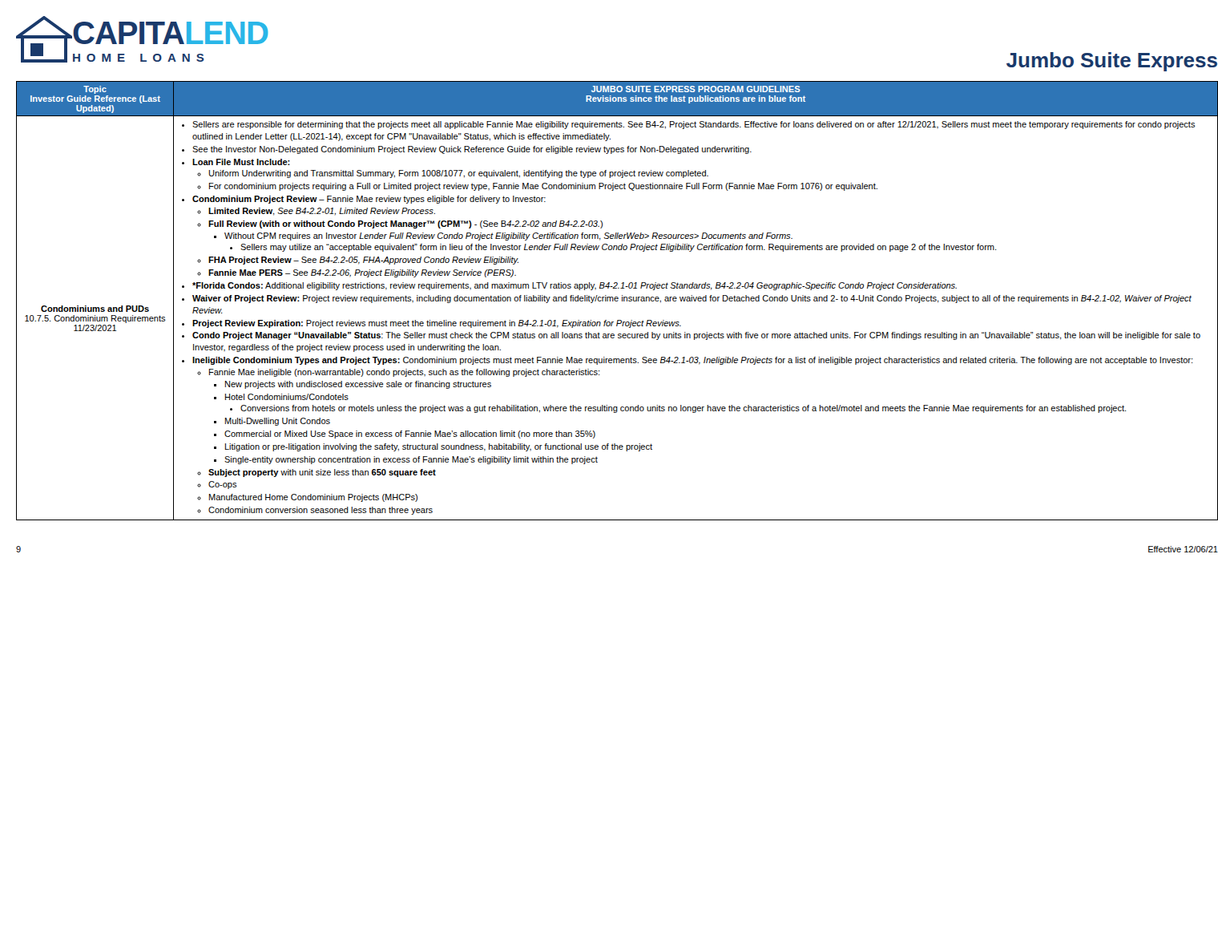CAPITA LEND
HOME LOANS
Jumbo Suite Express
| Topic Investor Guide Reference (Last Updated) | JUMBO SUITE EXPRESS PROGRAM GUIDELINES Revisions since the last publications are in blue font |
| --- | --- |
| Condominiums and PUDs 10.7.5. Condominium Requirements 11/23/2021 | Sellers are responsible for determining that the projects meet all applicable Fannie Mae eligibility requirements. See B4-2, Project Standards. Effective for loans delivered on or after 12/1/2021, Sellers must meet the temporary requirements for condo projects outlined in Lender Letter (LL-2021-14), except for CPM "Unavailable" Status, which is effective immediately. See the Investor Non-Delegated Condominium Project Review Quick Reference Guide for eligible review types for Non-Delegated underwriting. Loan File Must Include: Uniform Underwriting and Transmittal Summary, Form 1008/1077, or equivalent, identifying the type of project review completed. For condominium projects requiring a Full or Limited project review type, Fannie Mae Condominium Project Questionnaire Full Form (Fannie Mae Form 1076) or equivalent. Condominium Project Review – Fannie Mae review types eligible for delivery to Investor: Limited Review , See B4-2.2-01, Limited Review Process . Full Review (with or without Condo Project Manager™ (CPM™) - (See B 4-2.2-02 and B4-2.2-03. ) Without CPM requires an Investor Lender Full Review Condo Project Eligibility Certification form, SellerWeb> Resources> Documents and Forms . Sellers may utilize an “acceptable equivalent” form in lieu of the Investor Lender Full Review Condo Project Eligibility Certification form. Requirements are provided on page 2 of the Investor form. FHA Project Review – See B4-2.2-05, FHA-Approved Condo Review Eligibility. Fannie Mae PERS – See B4-2.2-06, Project Eligibility Review Service (PERS) . *Florida Condos: Additional eligibility restrictions, review requirements, and maximum LTV ratios apply, B4-2.1-01 Project Standards, B4-2.2-04 Geographic-Specific Condo Project Considerations. Waiver of Project Review: Project review requirements, including documentation of liability and fidelity/crime insurance, are waived for Detached Condo Units and 2- to 4-Unit Condo Projects, subject to all of the requirements in B4-2.1-02, Waiver of Project Review. Project Review Expiration: Project reviews must meet the timeline requirement in B4-2.1-01, Expiration for Project Reviews. Condo Project Manager “Unavailable” Status : The Seller must check the CPM status on all loans that are secured by units in projects with five or more attached units. For CPM findings resulting in an “Unavailable” status, the loan will be ineligible for sale to Investor, regardless of the project review process used in underwriting the loan. Ineligible Condominium Types and Project Types: Condominium projects must meet Fannie Mae requirements. See B4-2.1-03, Ineligible Projects for a list of ineligible project characteristics and related criteria. The following are not acceptable to Investor: Fannie Mae ineligible (non-warrantable) condo projects, such as the following project characteristics: New projects with undisclosed excessive sale or financing structures Hotel Condominiums/Condotels Conversions from hotels or motels unless the project was a gut rehabilitation, where the resulting condo units no longer have the characteristics of a hotel/motel and meets the Fannie Mae requirements for an established project. Multi-Dwelling Unit Condos Commercial or Mixed Use Space in excess of Fannie Mae’s allocation limit (no more than 35%) Litigation or pre-litigation involving the safety, structural soundness, habitability, or functional use of the project Single-entity ownership concentration in excess of Fannie Mae’s eligibility limit within the project Subject property with unit size less than 650 square feet Co-ops Manufactured Home Condominium Projects (MHCPs) Condominium conversion seasoned less than three years |
9
Effective 12/06/21